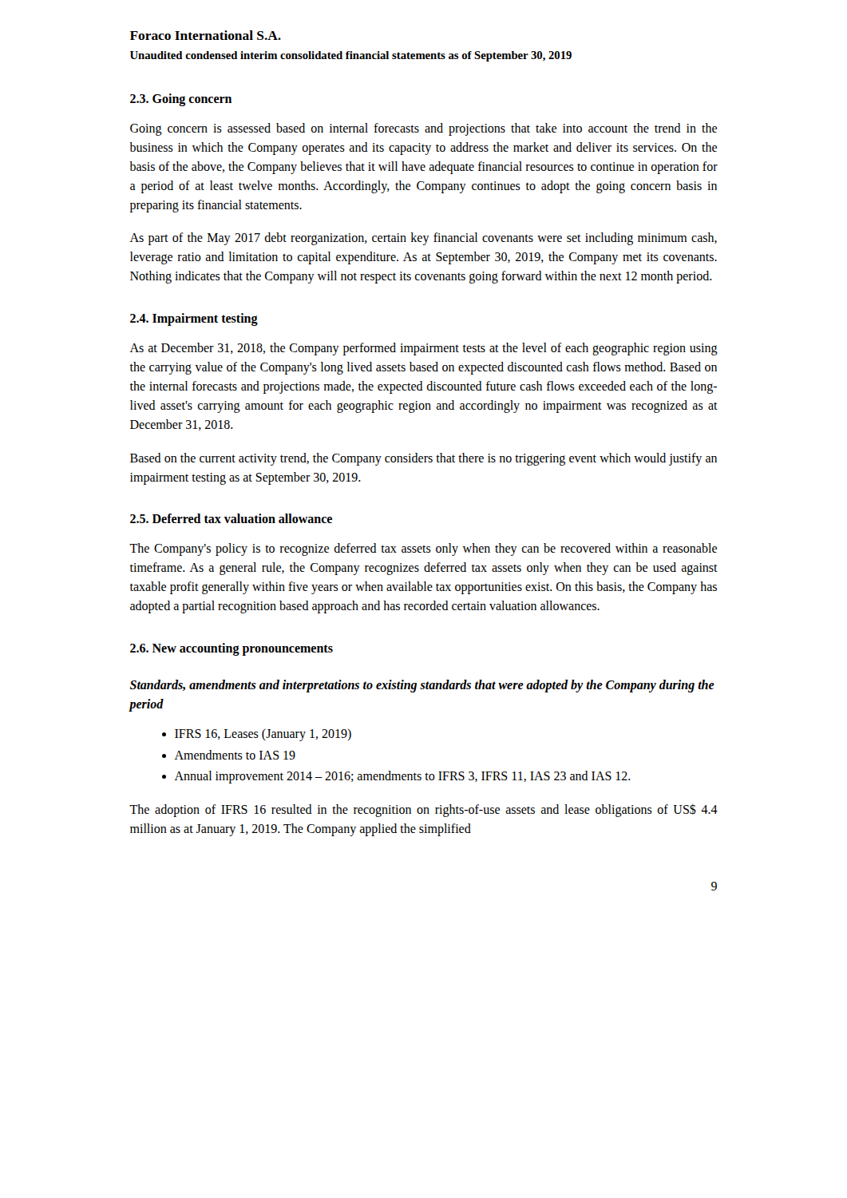Foraco International S.A.
Unaudited condensed interim consolidated financial statements as of September 30, 2019
2.3. Going concern
Going concern is assessed based on internal forecasts and projections that take into account the trend in the business in which the Company operates and its capacity to address the market and deliver its services. On the basis of the above, the Company believes that it will have adequate financial resources to continue in operation for a period of at least twelve months. Accordingly, the Company continues to adopt the going concern basis in preparing its financial statements.
As part of the May 2017 debt reorganization, certain key financial covenants were set including minimum cash, leverage ratio and limitation to capital expenditure. As at September 30, 2019, the Company met its covenants. Nothing indicates that the Company will not respect its covenants going forward within the next 12 month period.
2.4. Impairment testing
As at December 31, 2018, the Company performed impairment tests at the level of each geographic region using the carrying value of the Company's long lived assets based on expected discounted cash flows method. Based on the internal forecasts and projections made, the expected discounted future cash flows exceeded each of the long-lived asset's carrying amount for each geographic region and accordingly no impairment was recognized as at December 31, 2018.
Based on the current activity trend, the Company considers that there is no triggering event which would justify an impairment testing as at September 30, 2019.
2.5. Deferred tax valuation allowance
The Company's policy is to recognize deferred tax assets only when they can be recovered within a reasonable timeframe. As a general rule, the Company recognizes deferred tax assets only when they can be used against taxable profit generally within five years or when available tax opportunities exist. On this basis, the Company has adopted a partial recognition based approach and has recorded certain valuation allowances.
2.6. New accounting pronouncements
Standards, amendments and interpretations to existing standards that were adopted by the Company during the period
IFRS 16, Leases (January 1, 2019)
Amendments to IAS 19
Annual improvement 2014 – 2016; amendments to IFRS 3, IFRS 11, IAS 23 and IAS 12.
The adoption of IFRS 16 resulted in the recognition on rights-of-use assets and lease obligations of US$ 4.4 million as at January 1, 2019. The Company applied the simplified
9